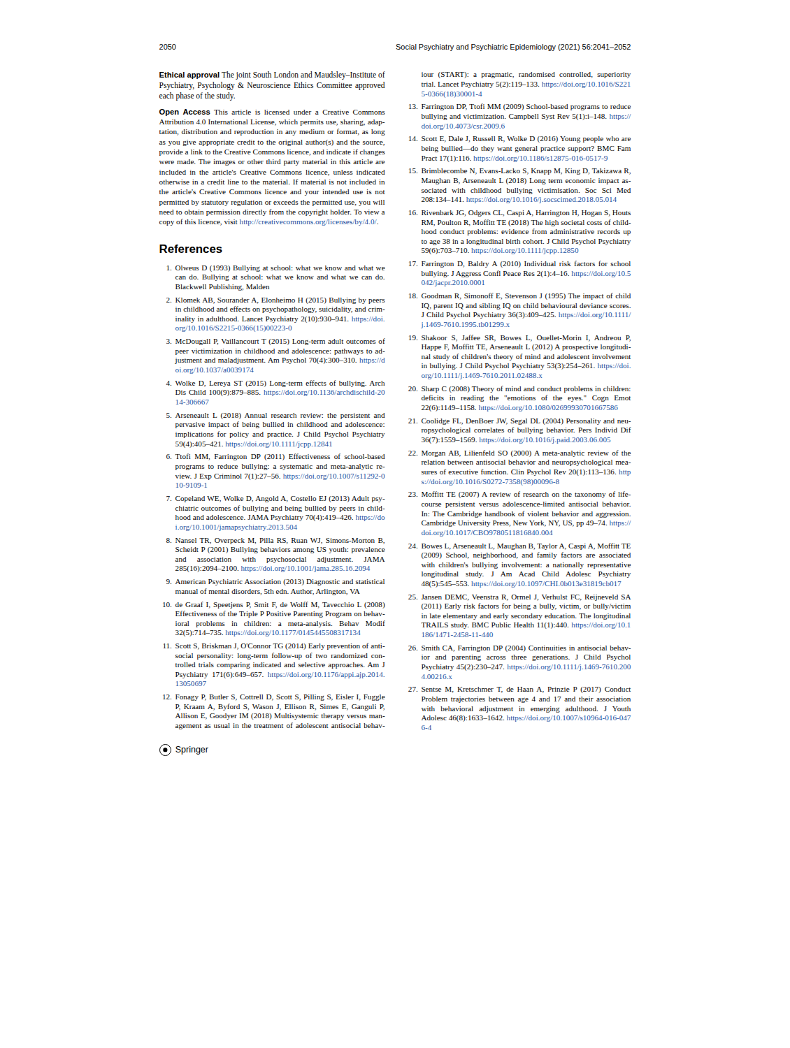2050
Social Psychiatry and Psychiatric Epidemiology (2021) 56:2041–2052
Ethical approval The joint South London and Maudsley–Institute of Psychiatry, Psychology & Neuroscience Ethics Committee approved each phase of the study.
Open Access This article is licensed under a Creative Commons Attribution 4.0 International License, which permits use, sharing, adaptation, distribution and reproduction in any medium or format, as long as you give appropriate credit to the original author(s) and the source, provide a link to the Creative Commons licence, and indicate if changes were made. The images or other third party material in this article are included in the article's Creative Commons licence, unless indicated otherwise in a credit line to the material. If material is not included in the article's Creative Commons licence and your intended use is not permitted by statutory regulation or exceeds the permitted use, you will need to obtain permission directly from the copyright holder. To view a copy of this licence, visit http://creativecommons.org/licenses/by/4.0/.
References
Olweus D (1993) Bullying at school: what we know and what we can do. Bullying at school: what we know and what we can do. Blackwell Publishing, Malden
Klomek AB, Sourander A, Elonheimo H (2015) Bullying by peers in childhood and effects on psychopathology, suicidality, and criminality in adulthood. Lancet Psychiatry 2(10):930–941. https://doi.org/10.1016/S2215-0366(15)00223-0
McDougall P, Vaillancourt T (2015) Long-term adult outcomes of peer victimization in childhood and adolescence: pathways to adjustment and maladjustment. Am Psychol 70(4):300–310. https://doi.org/10.1037/a0039174
Wolke D, Lereya ST (2015) Long-term effects of bullying. Arch Dis Child 100(9):879–885. https://doi.org/10.1136/archdischild-2014-306667
Arseneault L (2018) Annual research review: the persistent and pervasive impact of being bullied in childhood and adolescence: implications for policy and practice. J Child Psychol Psychiatry 59(4):405–421. https://doi.org/10.1111/jcpp.12841
Ttofi MM, Farrington DP (2011) Effectiveness of school-based programs to reduce bullying: a systematic and meta-analytic review. J Exp Criminol 7(1):27–56. https://doi.org/10.1007/s11292-010-9109-1
Copeland WE, Wolke D, Angold A, Costello EJ (2013) Adult psychiatric outcomes of bullying and being bullied by peers in childhood and adolescence. JAMA Psychiatry 70(4):419–426. https://doi.org/10.1001/jamapsychiatry.2013.504
Nansel TR, Overpeck M, Pilla RS, Ruan WJ, Simons-Morton B, Scheidt P (2001) Bullying behaviors among US youth: prevalence and association with psychosocial adjustment. JAMA 285(16):2094–2100. https://doi.org/10.1001/jama.285.16.2094
American Psychiatric Association (2013) Diagnostic and statistical manual of mental disorders, 5th edn. Author, Arlington, VA
de Graaf I, Speetjens P, Smit F, de Wolff M, Tavecchio L (2008) Effectiveness of the Triple P Positive Parenting Program on behavioral problems in children: a meta-analysis. Behav Modif 32(5):714–735. https://doi.org/10.1177/0145445508317134
Scott S, Briskman J, O'Connor TG (2014) Early prevention of antisocial personality: long-term follow-up of two randomized controlled trials comparing indicated and selective approaches. Am J Psychiatry 171(6):649–657. https://doi.org/10.1176/appi.ajp.2014.13050697
Fonagy P, Butler S, Cottrell D, Scott S, Pilling S, Eisler I, Fuggle P, Kraam A, Byford S, Wason J, Ellison R, Simes E, Ganguli P, Allison E, Goodyer IM (2018) Multisystemic therapy versus management as usual in the treatment of adolescent antisocial behaviour (START): a pragmatic, randomised controlled, superiority trial. Lancet Psychiatry 5(2):119–133. https://doi.org/10.1016/S2215-0366(18)30001-4
Farrington DP, Ttofi MM (2009) School-based programs to reduce bullying and victimization. Campbell Syst Rev 5(1):i–148. https://doi.org/10.4073/csr.2009.6
Scott E, Dale J, Russell R, Wolke D (2016) Young people who are being bullied—do they want general practice support? BMC Fam Pract 17(1):116. https://doi.org/10.1186/s12875-016-0517-9
Brimblecombe N, Evans-Lacko S, Knapp M, King D, Takizawa R, Maughan B, Arseneault L (2018) Long term economic impact associated with childhood bullying victimisation. Soc Sci Med 208:134–141. https://doi.org/10.1016/j.socscimed.2018.05.014
Rivenbark JG, Odgers CL, Caspi A, Harrington H, Hogan S, Houts RM, Poulton R, Moffitt TE (2018) The high societal costs of childhood conduct problems: evidence from administrative records up to age 38 in a longitudinal birth cohort. J Child Psychol Psychiatry 59(6):703–710. https://doi.org/10.1111/jcpp.12850
Farrington D, Baldry A (2010) Individual risk factors for school bullying. J Aggress Confl Peace Res 2(1):4–16. https://doi.org/10.5042/jacpr.2010.0001
Goodman R, Simonoff E, Stevenson J (1995) The impact of child IQ, parent IQ and sibling IQ on child behavioural deviance scores. J Child Psychol Psychiatry 36(3):409–425. https://doi.org/10.1111/j.1469-7610.1995.tb01299.x
Shakoor S, Jaffee SR, Bowes L, Ouellet-Morin I, Andreou P, Happe F, Moffitt TE, Arseneault L (2012) A prospective longitudinal study of children's theory of mind and adolescent involvement in bullying. J Child Psychol Psychiatry 53(3):254–261. https://doi.org/10.1111/j.1469-7610.2011.02488.x
Sharp C (2008) Theory of mind and conduct problems in children: deficits in reading the "emotions of the eyes." Cogn Emot 22(6):1149–1158. https://doi.org/10.1080/02699930701667586
Coolidge FL, DenBoer JW, Segal DL (2004) Personality and neuropsychological correlates of bullying behavior. Pers Individ Dif 36(7):1559–1569. https://doi.org/10.1016/j.paid.2003.06.005
Morgan AB, Lilienfeld SO (2000) A meta-analytic review of the relation between antisocial behavior and neuropsychological measures of executive function. Clin Psychol Rev 20(1):113–136. https://doi.org/10.1016/S0272-7358(98)00096-8
Moffitt TE (2007) A review of research on the taxonomy of life-course persistent versus adolescence-limited antisocial behavior. In: The Cambridge handbook of violent behavior and aggression. Cambridge University Press, New York, NY, US, pp 49–74. https://doi.org/10.1017/CBO9780511816840.004
Bowes L, Arseneault L, Maughan B, Taylor A, Caspi A, Moffitt TE (2009) School, neighborhood, and family factors are associated with children's bullying involvement: a nationally representative longitudinal study. J Am Acad Child Adolesc Psychiatry 48(5):545–553. https://doi.org/10.1097/CHI.0b013e31819cb017
Jansen DEMC, Veenstra R, Ormel J, Verhulst FC, Reijneveld SA (2011) Early risk factors for being a bully, victim, or bully/victim in late elementary and early secondary education. The longitudinal TRAILS study. BMC Public Health 11(1):440. https://doi.org/10.1186/1471-2458-11-440
Smith CA, Farrington DP (2004) Continuities in antisocial behavior and parenting across three generations. J Child Psychol Psychiatry 45(2):230–247. https://doi.org/10.1111/j.1469-7610.2004.00216.x
Sentse M, Kretschmer T, de Haan A, Prinzie P (2017) Conduct Problem trajectories between age 4 and 17 and their association with behavioral adjustment in emerging adulthood. J Youth Adolesc 46(8):1633–1642. https://doi.org/10.1007/s10964-016-0476-4
Springer